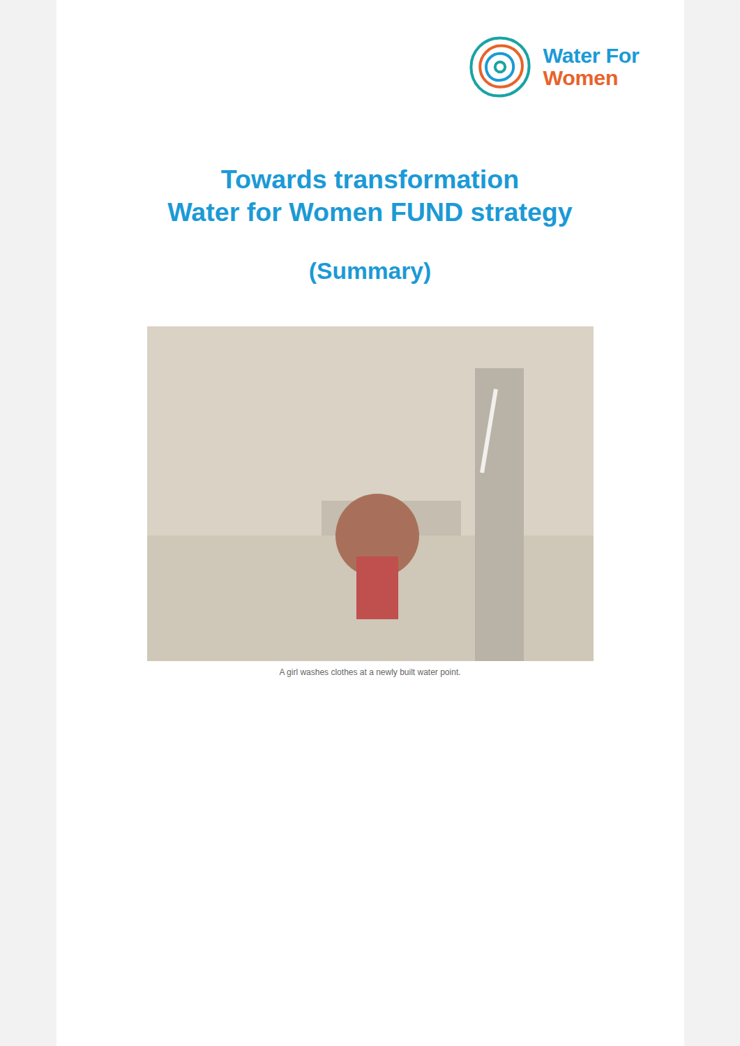Water For
Women
Towards transformation Water for Women FUND strategy
(Summary)
A girl washes clothes at a newly built water point.